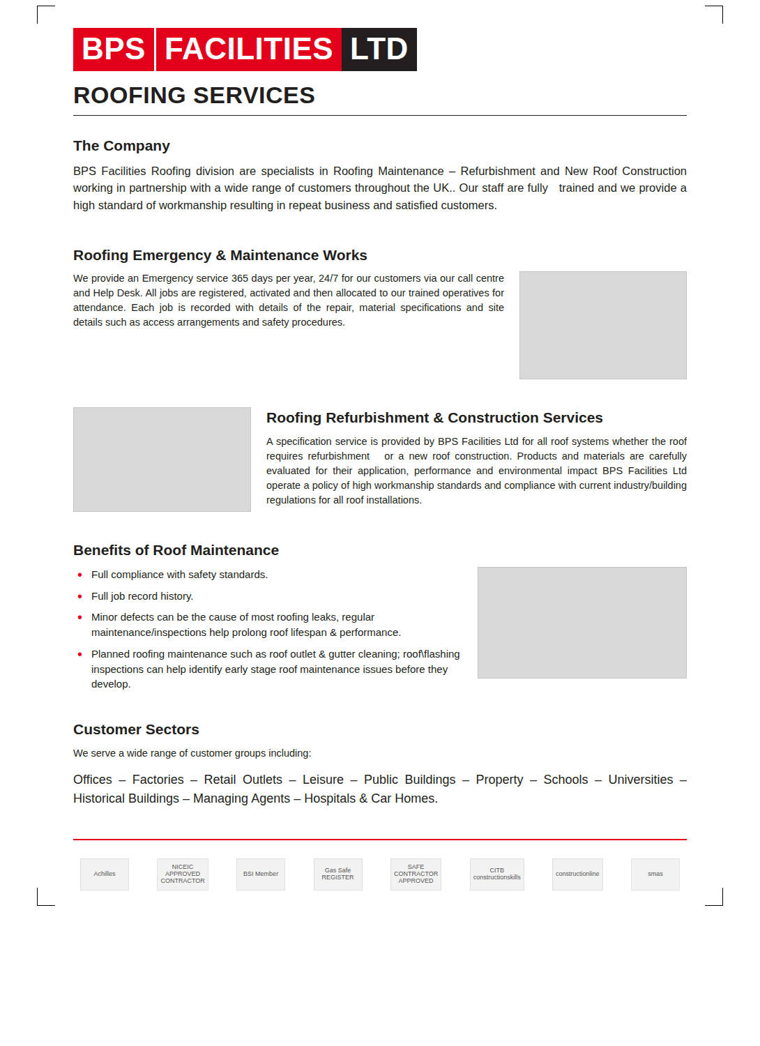BPS FACILITIES LTD
ROOFING SERVICES
The Company
BPS Facilities Roofing division are specialists in Roofing Maintenance – Refurbishment and New Roof Construction working in partnership with a wide range of customers throughout the UK.. Our staff are fully trained and we provide a high standard of workmanship resulting in repeat business and satisfied customers.
Roofing Emergency & Maintenance Works
We provide an Emergency service 365 days per year, 24/7 for our customers via our call centre and Help Desk. All jobs are registered, activated and then allocated to our trained operatives for attendance. Each job is recorded with details of the repair, material specifications and site details such as access arrangements and safety procedures.
Roofing Refurbishment & Construction Services
A specification service is provided by BPS Facilities Ltd for all roof systems whether the roof requires refurbishment or a new roof construction. Products and materials are carefully evaluated for their application, performance and environmental impact BPS Facilities Ltd operate a policy of high workmanship standards and compliance with current industry/building regulations for all roof installations.
Benefits of Roof Maintenance
Full compliance with safety standards.
Full job record history.
Minor defects can be the cause of most roofing leaks, regular maintenance/inspections help prolong roof lifespan & performance.
Planned roofing maintenance such as roof outlet & gutter cleaning; roof\flashing inspections can help identify early stage roof maintenance issues before they develop.
Customer Sectors
We serve a wide range of customer groups including:
Offices – Factories – Retail Outlets – Leisure – Public Buildings – Property – Schools – Universities – Historical Buildings – Managing Agents – Hospitals & Car Homes.
Achilles
NICEIC
APPROVED
CONTRACTOR
BSI Member
Gas Safe
REGISTER
SAFE
CONTRACTOR
APPROVED
CITB
constructionskills
constructionline
smas